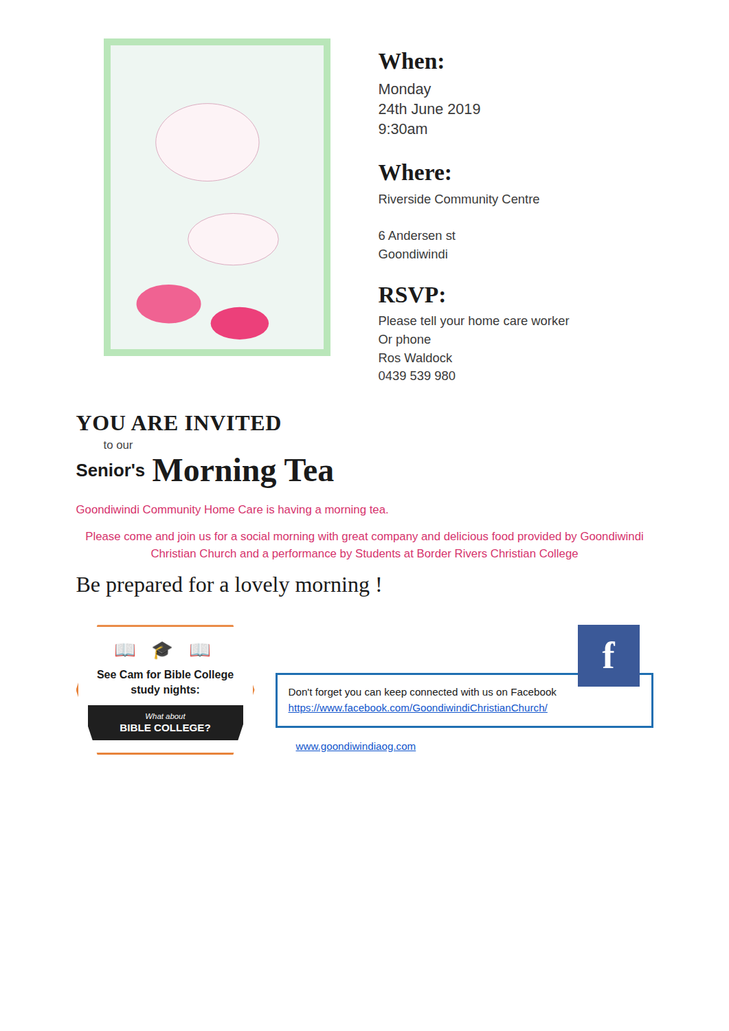When:
Monday
24th June 2019
9:30am
Where:
Riverside Community Centre
6 Andersen st
Goondiwindi
RSVP:
Please tell your home care worker
Or phone
Ros Waldock
0439 539 980
YOU ARE INVITED
to our
Senior's Morning Tea
Goondiwindi Community Home Care is having a morning tea.
Please come and join us for a social morning with great company and delicious food provided by Goondiwindi Christian Church and a performance by Students at Border Rivers Christian College
Be prepared for a lovely morning !
📖 🎓 📖
See Cam for Bible College
study nights:
What about BIBLE COLLEGE?
f
Don't forget you can keep connected with us on Facebook
https://www.facebook.com/GoondiwindiChristianChurch/
www.goondiwindiaog.com